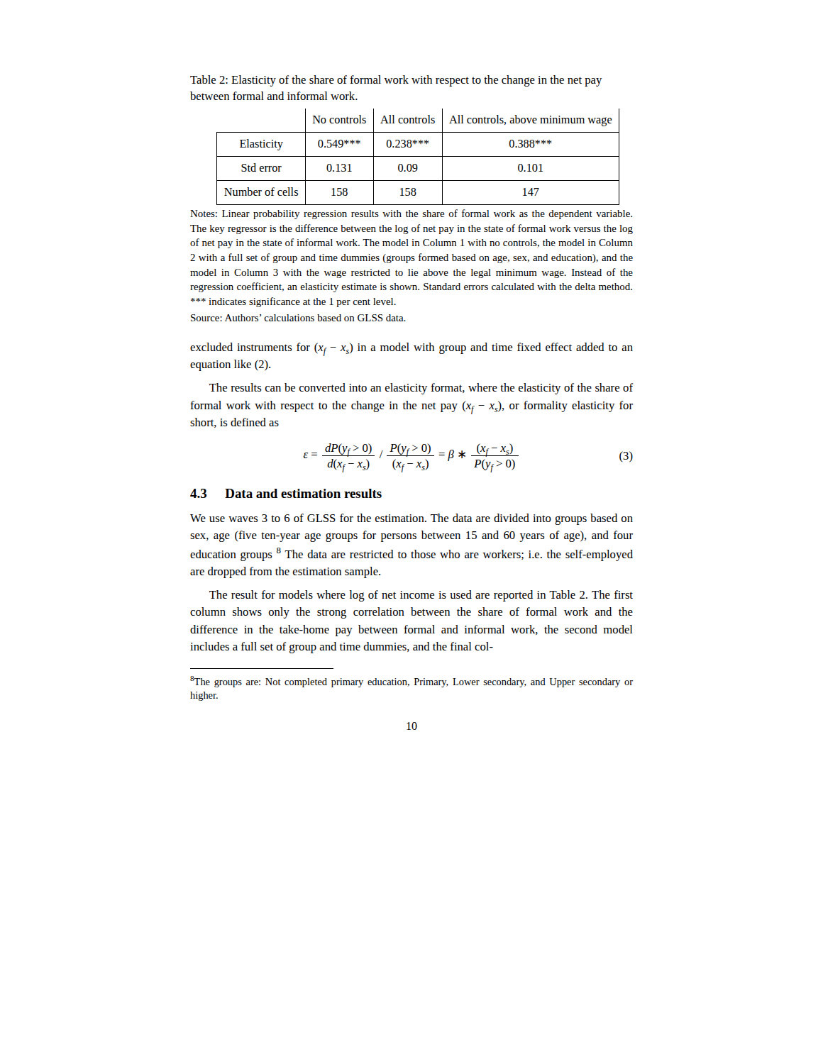Table 2: Elasticity of the share of formal work with respect to the change in the net pay between formal and informal work.
| | No controls | All controls | All controls, above minimum wage |
| Elasticity | 0.549*** | 0.238*** | 0.388*** |
| Std error | 0.131 | 0.09 | 0.101 |
| Number of cells | 158 | 158 | 147 |
Notes: Linear probability regression results with the share of formal work as the dependent variable. The key regressor is the difference between the log of net pay in the state of formal work versus the log of net pay in the state of informal work. The model in Column 1 with no controls, the model in Column 2 with a full set of group and time dummies (groups formed based on age, sex, and education), and the model in Column 3 with the wage restricted to lie above the legal minimum wage. Instead of the regression coefficient, an elasticity estimate is shown. Standard errors calculated with the delta method. *** indicates significance at the 1 per cent level.
Source: Authors’ calculations based on GLSS data.
excluded instruments for (xf − xs) in a model with group and time fixed effect added to an equation like (2).
The results can be converted into an elasticity format, where the elasticity of the share of formal work with respect to the change in the net pay (xf − xs), or formality elasticity for short, is defined as
ε = dP(yf > 0) d(xf − xs) / P(yf > 0) (xf − xs) = β ∗ (xf − xs) P(yf > 0) (3)
4.3 Data and estimation results
We use waves 3 to 6 of GLSS for the estimation. The data are divided into groups based on sex, age (five ten-year age groups for persons between 15 and 60 years of age), and four education groups 8 The data are restricted to those who are workers; i.e. the self-employed are dropped from the estimation sample.
The result for models where log of net income is used are reported in Table 2. The first column shows only the strong correlation between the share of formal work and the difference in the take-home pay between formal and informal work, the second model includes a full set of group and time dummies, and the final col-
8 The groups are: Not completed primary education, Primary, Lower secondary, and Upper secondary or higher.
10